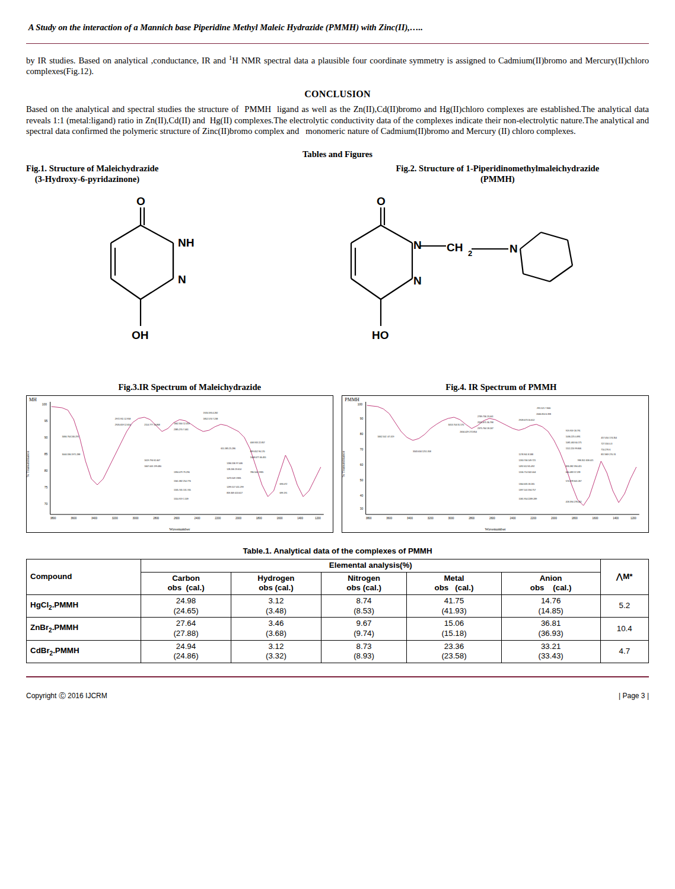A Study on the interaction of a Mannich base Piperidine Methyl Maleic Hydrazide (PMMH) with Zinc(II),…..
by IR studies. Based on analytical ,conductance, IR and 1H NMR spectral data a plausible four coordinate symmetry is assigned to Cadmium(II)bromo and Mercury(II)chloro complexes(Fig.12).
CONCLUSION
Based on the analytical and spectral studies the structure of PMMH ligand as well as the Zn(II),Cd(II)bromo and Hg(II)chloro complexes are established.The analytical data reveals 1:1 (metal:ligand) ratio in Zn(II),Cd(II) and Hg(II) complexes.The electrolytic conductivity data of the complexes indicate their non-electrolytic nature.The analytical and spectral data confirmed the polymeric structure of Zinc(II)bromo complex and monomeric nature of Cadmium(II)bromo and Mercury (II) chloro complexes.
Tables and Figures
Fig.1. Structure of Maleichydrazide
(3-Hydroxy-6-pyridazinone)
Fig.2. Structure of 1-Piperidinomethylmaleichydrazide
(PMMH)
O NH N OH
O N N HO CH 2 N
Fig.3.IR Spectrum of Maleichydrazide
Fig.4. IR Spectrum of PMMH
MH % Transmittance Wavenumber 100 95 90 85 80 75 70 3800 3600 3400 3200 3000 2800 2600 2400 2200 2000 1800 1600 1400 1200 1926.593 4.282 1852.574 7.238 1662.300 12.453 2385.270 7.461 2972.911 12.958 2926.659 12.654 2114.777 16.868 3466.764 240.291 3044.336 1971.288 1619.794 61.607 1667.005 199.480 1394.079 79.296 1561.382 254.776 1535.745 131.745 1510.919 1.539 651.385 25.286 408.933 22.857 899.652 96.170 1008.677 46.455 1266.536 97.446 128.246 23.614 786.500 1983. 1073.509 1983. 1299.517 411.299 859.369 413.617 693.072 699.191
PMMH % Transmittance Wavenumber 100 90 80 70 60 50 40 30 3800 3600 3400 3200 3000 2800 2600 2400 2200 2000 1800 1600 1400 1200 -991.521 7.840 2066.810 6.398 2789.736 23.001 2955.875 36.798 2375.764 18.247 2928.673 16.612 3053.704 31.570 2634.429 272.854 3462.502 -67.419 3343.634 1251.358 919.959 18.791 1036.225 0.891 1081.463 60.175 1112.220 99.846 457.050 174.354 727.316 0.3 710.276 6 1178.901 8.588 1263.706 149.721 1492.612 65.492 1206.714 342.004 857.869 270.74 998.352 458.021 826.382 394.415 600.483 57.239 574.378 601.267 1364.635 18.265 1397.101 594.757 1581.954 2289.289 418.394 278.422
Table.1. Analytical data of the complexes of PMMH
| Compound | Elemental analysis(%) | ⋀M* |
| --- | --- | --- |
| Carbon obs (cal.) | Hydrogen obs (cal.) | Nitrogen obs (cal.) | Metal obs (cal.) | Anion obs (cal.) |
| HgCl 2 .PMMH | 24.98 (24.65) | 3.12 (3.48) | 8.74 (8.53) | 41.75 (41.93) | 14.76 (14.85) | 5.2 |
| ZnBr 2 .PMMH | 27.64 (27.88) | 3.46 (3.68) | 9.67 (9.74) | 15.06 (15.18) | 36.81 (36.93) | 10.4 |
| CdBr 2 .PMMH | 24.94 (24.86) | 3.12 (3.32) | 8.73 (8.93) | 23.36 (23.58) | 33.21 (33.43) | 4.7 |
Copyright Ⓒ 2016 IJCRM
| Page 3 |